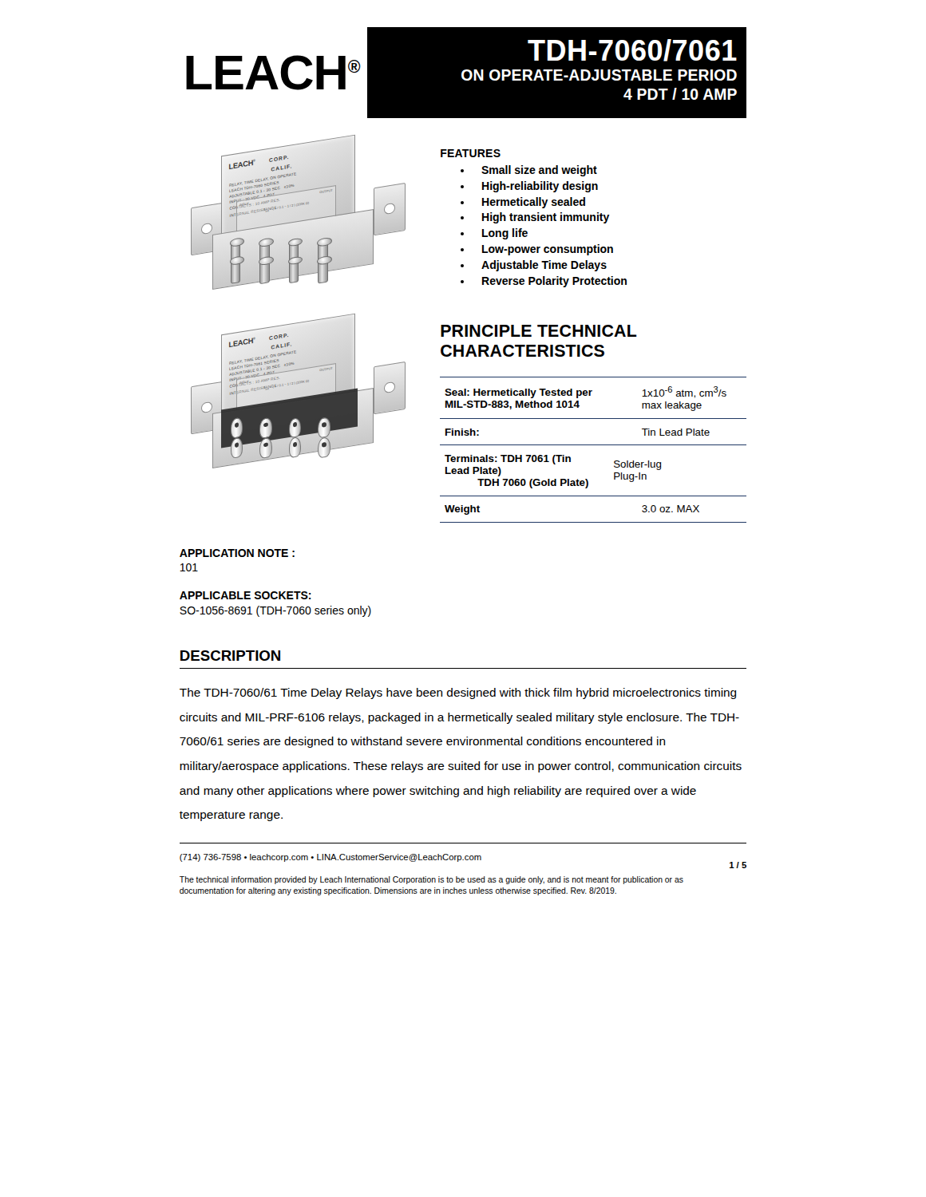LEACH®
TDH-7060/7061
ON OPERATE-ADJUSTABLE PERIOD
4 PDT / 10 AMP
LEACH®CORP.
CALIF.
RELAY, TIME DELAY, ON OPERATE
LEACH TDH-7060 SERIES
ADJUSTABLE 0.1 - 30 SEC ±10%
INPUT : 30 VDC 4 PDT
CONTACTS : 10 AMP RES.
INTERNAL RESISTANCE
INPUT OUTPUT
Rext = ( 1 / 0.1 − 1 / 2 ) (100K Ω)
LEACH®CORP.
CALIF.
RELAY, TIME DELAY, ON OPERATE
LEACH TDH-7061 SERIES
ADJUSTABLE 0.1 - 30 SEC ±10%
INPUT : 30 VDC 4 PDT
CONTACTS : 10 AMP RES.
INTERNAL RESISTANCE
INPUT OUTPUT
Rext = ( 1 / 0.1 − 1 / 2 ) (100K Ω)
FEATURES
Small size and weight
High-reliability design
Hermetically sealed
High transient immunity
Long life
Low-power consumption
Adjustable Time Delays
Reverse Polarity Protection
PRINCIPLE TECHNICAL CHARACTERISTICS
| Seal: Hermetically Tested per MIL-STD-883, Method 1014 | 1x10 -6 atm, cm 3 /s max leakage |
| Finish: | Tin Lead Plate |
| Terminals: TDH 7061 (Tin Lead Plate) TDH 7060 (Gold Plate) | Solder-lug Plug-In |
| Weight | 3.0 oz. MAX |
APPLICATION NOTE :
101
APPLICABLE SOCKETS:
SO-1056-8691 (TDH-7060 series only)
DESCRIPTION
The TDH-7060/61 Time Delay Relays have been designed with thick film hybrid microelectronics timing circuits and MIL-PRF-6106 relays, packaged in a hermetically sealed military style enclosure. The TDH-7060/61 series are designed to withstand severe environmental conditions encountered in military/aerospace applications. These relays are suited for use in power control, communication circuits and many other applications where power switching and high reliability are required over a wide temperature range.
(714) 736-7598 • leachcorp.com • LINA.CustomerService@LeachCorp.com
1 / 5
The technical information provided by Leach International Corporation is to be used as a guide only, and is not meant for publication or as documentation for altering any existing specification. Dimensions are in inches unless otherwise specified. Rev. 8/2019.